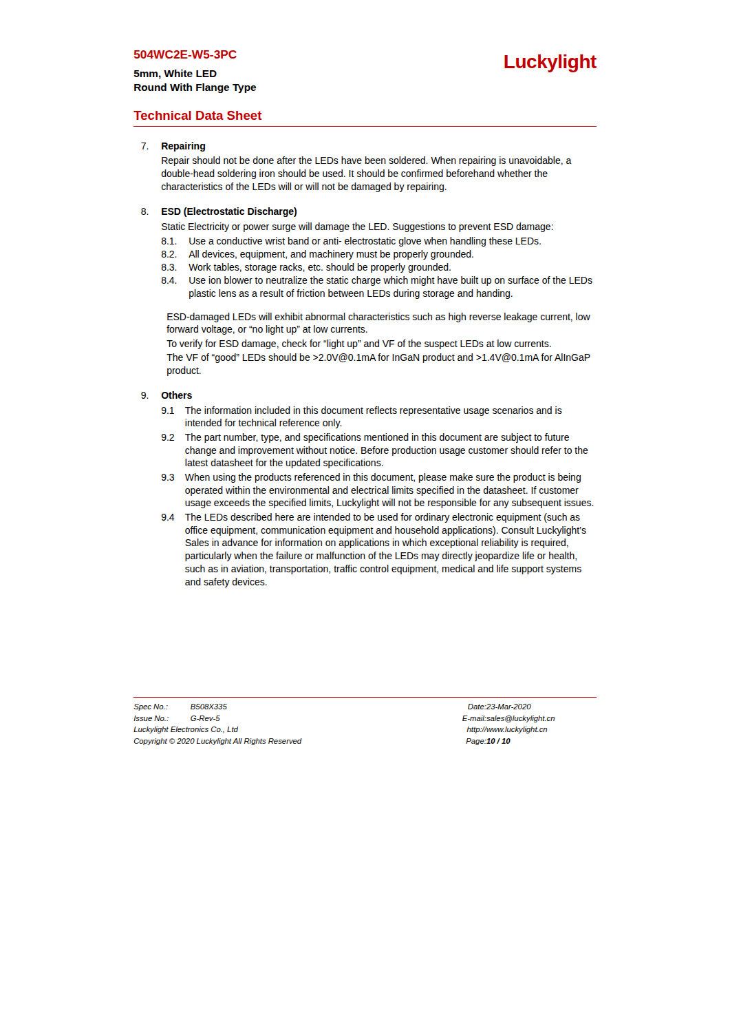504WC2E-W5-3PC
5mm, White LED
Round With Flange Type
Luckylight
Technical Data Sheet
Repairing
Repair should not be done after the LEDs have been soldered. When repairing is unavoidable, a double-head soldering iron should be used. It should be confirmed beforehand whether the characteristics of the LEDs will or will not be damaged by repairing.
ESD (Electrostatic Discharge)
Static Electricity or power surge will damage the LED. Suggestions to prevent ESD damage:
8.1. Use a conductive wrist band or anti- electrostatic glove when handling these LEDs.
8.2. All devices, equipment, and machinery must be properly grounded.
8.3. Work tables, storage racks, etc. should be properly grounded.
8.4. Use ion blower to neutralize the static charge which might have built up on surface of the LEDs plastic lens as a result of friction between LEDs during storage and handing.
ESD-damaged LEDs will exhibit abnormal characteristics such as high reverse leakage current, low forward voltage, or “no light up” at low currents.
To verify for ESD damage, check for “light up” and VF of the suspect LEDs at low currents.
The VF of “good” LEDs should be >2.0V@0.1mA for InGaN product and >1.4V@0.1mA for AlInGaP product.
Others
9.1 The information included in this document reflects representative usage scenarios and is intended for technical reference only.
9.2 The part number, type, and specifications mentioned in this document are subject to future change and improvement without notice. Before production usage customer should refer to the latest datasheet for the updated specifications.
9.3 When using the products referenced in this document, please make sure the product is being operated within the environmental and electrical limits specified in the datasheet. If customer usage exceeds the specified limits, Luckylight will not be responsible for any subsequent issues.
9.4 The LEDs described here are intended to be used for ordinary electronic equipment (such as office equipment, communication equipment and household applications). Consult Luckylight’s Sales in advance for information on applications in which exceptional reliability is required, particularly when the failure or malfunction of the LEDs may directly jeopardize life or health, such as in aviation, transportation, traffic control equipment, medical and life support systems and safety devices.
| Spec No.: | B508X335 | Date: | 23-Mar-2020 |
| Issue No.: | G-Rev-5 | E-mail: | sales@luckylight.cn |
| Luckylight Electronics Co., Ltd | http:// | www.luckylight.cn |
| Copyright © 2020 Luckylight All Rights Reserved | Page: | 10 / 10 |